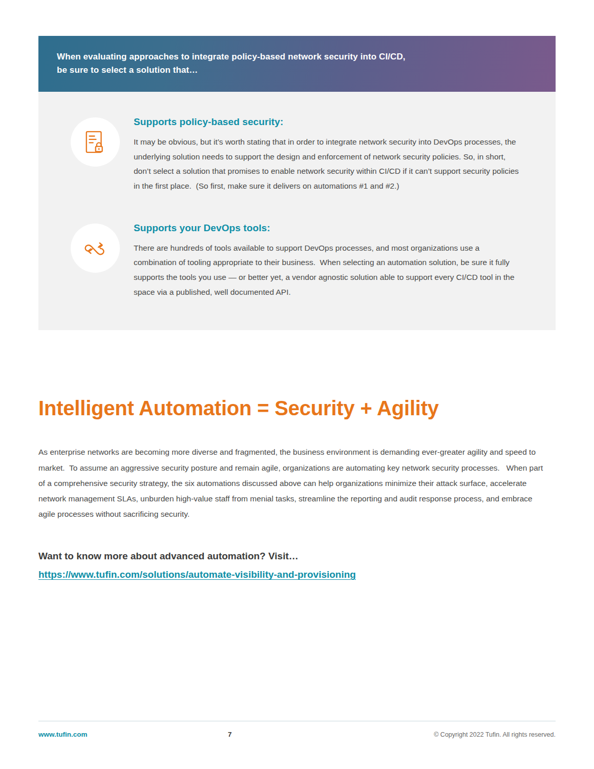When evaluating approaches to integrate policy-based network security into CI/CD, be sure to select a solution that…
Supports policy-based security:
It may be obvious, but it’s worth stating that in order to integrate network security into DevOps processes, the underlying solution needs to support the design and enforcement of network security policies. So, in short, don’t select a solution that promises to enable network security within CI/CD if it can’t support security policies in the first place. (So first, make sure it delivers on automations #1 and #2.)
Supports your DevOps tools:
There are hundreds of tools available to support DevOps processes, and most organizations use a combination of tooling appropriate to their business. When selecting an automation solution, be sure it fully supports the tools you use — or better yet, a vendor agnostic solution able to support every CI/CD tool in the space via a published, well documented API.
Intelligent Automation = Security + Agility
As enterprise networks are becoming more diverse and fragmented, the business environment is demanding ever-greater agility and speed to market. To assume an aggressive security posture and remain agile, organizations are automating key network security processes. When part of a comprehensive security strategy, the six automations discussed above can help organizations minimize their attack surface, accelerate network management SLAs, unburden high-value staff from menial tasks, streamline the reporting and audit response process, and embrace agile processes without sacrificing security.
Want to know more about advanced automation? Visit…
https://www.tufin.com/solutions/automate-visibility-and-provisioning
www.tufin.com
7
© Copyright 2022 Tufin. All rights reserved.